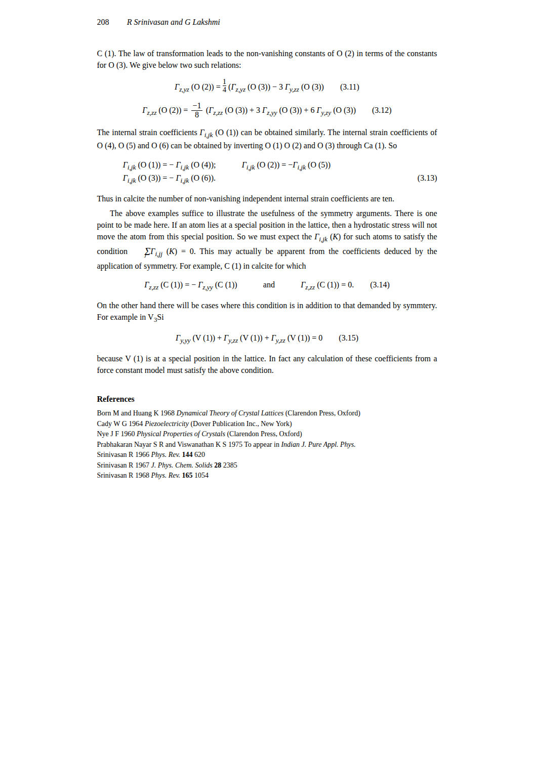208 R Srinivasan and G Lakshmi
C (1). The law of transformation leads to the non-vanishing constants of O (2) in terms of the constants for O (3). We give below two such relations:
Γz,yz (O (2)) = 14 (Γz,yz (O (3)) − 3 Γy,zz (O (3))
(3.11)
Γz,zz (O (2)) = −18 (Γz,zz (O (3)) + 3 Γz,yy (O (3)) + 6 Γy,zy (O (3))
(3.12)
The internal strain coefficients Γi,jk (O (1)) can be obtained similarly. The internal strain coefficients of O (4), O (5) and O (6) can be obtained by inverting O (1) O (2) and O (3) through Ca (1). So
Γi,jk (O (1)) = − Γi,jk (O (4)); Γi,jk (O (2)) = −Γi,jk (O (5))
Γi,jk (O (3)) = − Γi,jk (O (6)).
(3.13)
Thus in calcite the number of non-vanishing independent internal strain coefficients are ten.
The above examples suffice to illustrate the usefulness of the symmetry arguments. There is one point to be made here. If an atom lies at a special position in the lattice, then a hydrostatic stress will not move the atom from this special position. So we must expect the Γi,jk (K) for such atoms to satisfy the condition Σj Γi,jj (K) = 0. This may actually be apparent from the coefficients deduced by the application of symmetry. For example, C (1) in calcite for which
Γz,zz (C (1)) = − Γz,yy (C (1)) and Γz,zz (C (1)) = 0.
(3.14)
On the other hand there will be cases where this condition is in addition to that demanded by symmtery. For example in V3Si
Γy,yy (V (1)) + Γy,zz (V (1)) + Γy,zz (V (1)) = 0
(3.15)
because V (1) is at a special position in the lattice. In fact any calculation of these coefficients from a force constant model must satisfy the above condition.
References
Born M and Huang K 1968 Dynamical Theory of Crystal Lattices (Clarendon Press, Oxford)
Cady W G 1964 Piezoelectricity (Dover Publication Inc., New York)
Nye J F 1960 Physical Properties of Crystals (Clarendon Press, Oxford)
Prabhakaran Nayar S R and Viswanathan K S 1975 To appear in Indian J. Pure Appl. Phys.
Srinivasan R 1966 Phys. Rev. 144 620
Srinivasan R 1967 J. Phys. Chem. Solids 28 2385
Srinivasan R 1968 Phys. Rev. 165 1054